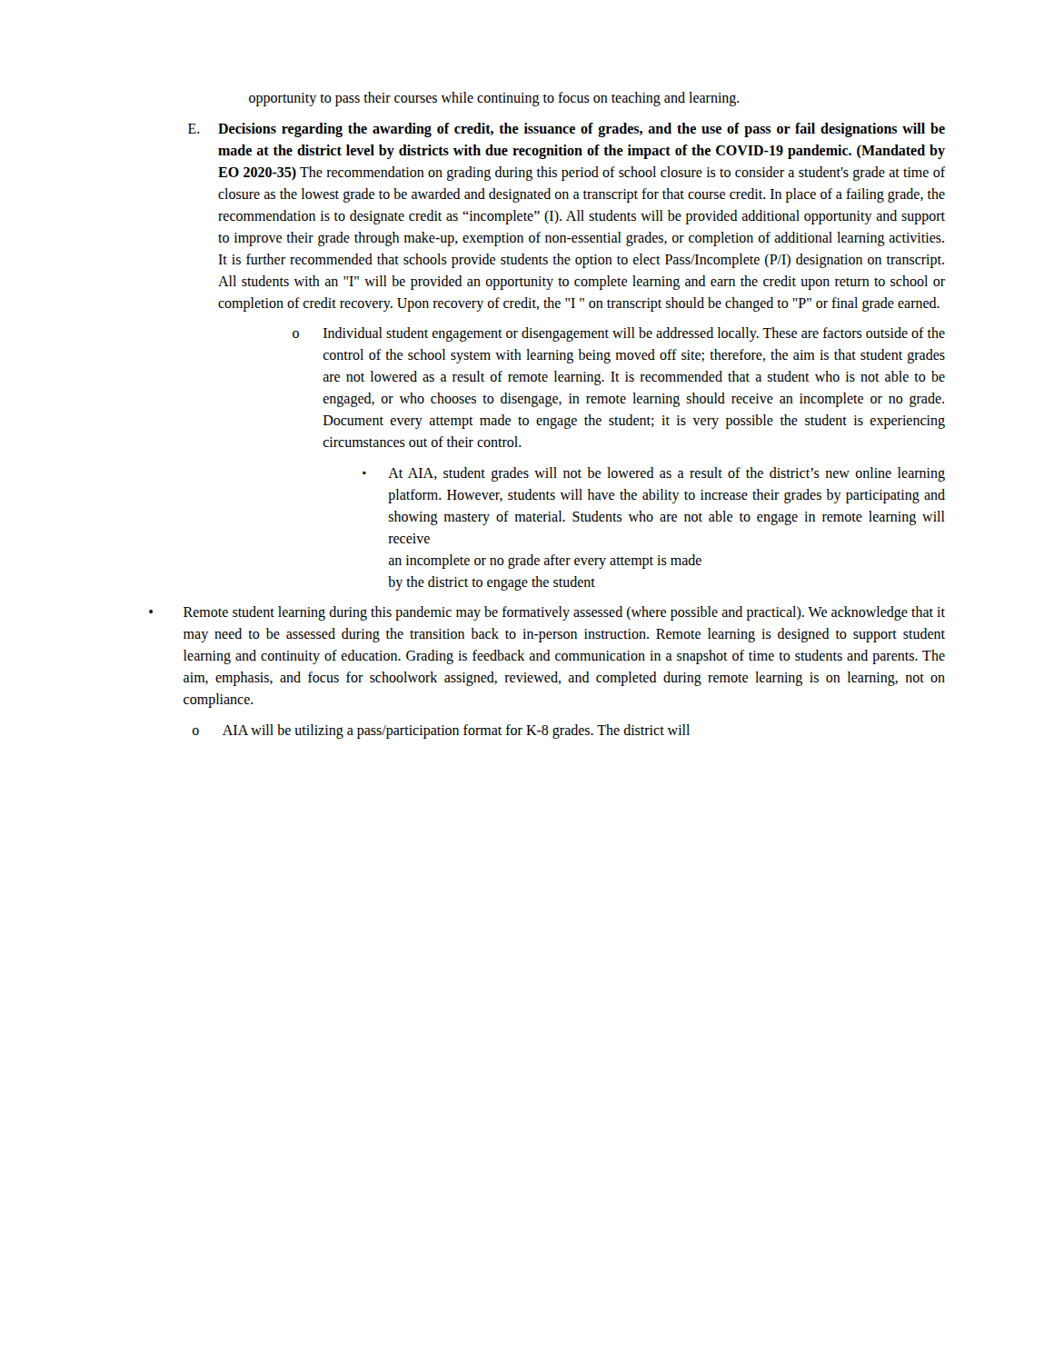opportunity to pass their courses while continuing to focus on teaching and learning.
E.
Decisions regarding the awarding of credit, the issuance of grades, and the use of pass or fail designations will be made at the district level by districts with due recognition of the impact of the COVID-19 pandemic. (Mandated by EO 2020-35) The recommendation on grading during this period of school closure is to consider a student's grade at time of closure as the lowest grade to be awarded and designated on a transcript for that course credit. In place of a failing grade, the recommendation is to designate credit as “incomplete” (I). All students will be provided additional opportunity and support to improve their grade through make-up, exemption of non-essential grades, or completion of additional learning activities. It is further recommended that schools provide students the option to elect Pass/Incomplete (P/I) designation on transcript. All students with an "I" will be provided an opportunity to complete learning and earn the credit upon return to school or completion of credit recovery. Upon recovery of credit, the "I " on transcript should be changed to "P" or final grade earned.
o
Individual student engagement or disengagement will be addressed locally. These are factors outside of the control of the school system with learning being moved off site; therefore, the aim is that student grades are not lowered as a result of remote learning. It is recommended that a student who is not able to be engaged, or who chooses to disengage, in remote learning should receive an incomplete or no grade. Document every attempt made to engage the student; it is very possible the student is experiencing circumstances out of their control.
▪
At AIA, student grades will not be lowered as a result of the district’s new online learning platform. However, students will have the ability to increase their grades by participating and showing mastery of material. Students who are not able to engage in remote learning will receive
an incomplete or no grade after every attempt is made
by the district to engage the student
•
Remote student learning during this pandemic may be formatively assessed (where possible and practical). We acknowledge that it may need to be assessed during the transition back to in-person instruction. Remote learning is designed to support student learning and continuity of education. Grading is feedback and communication in a snapshot of time to students and parents. The aim, emphasis, and focus for schoolwork assigned, reviewed, and completed during remote learning is on learning, not on compliance.
o
AIA will be utilizing a pass/participation format for K-8 grades. The district will